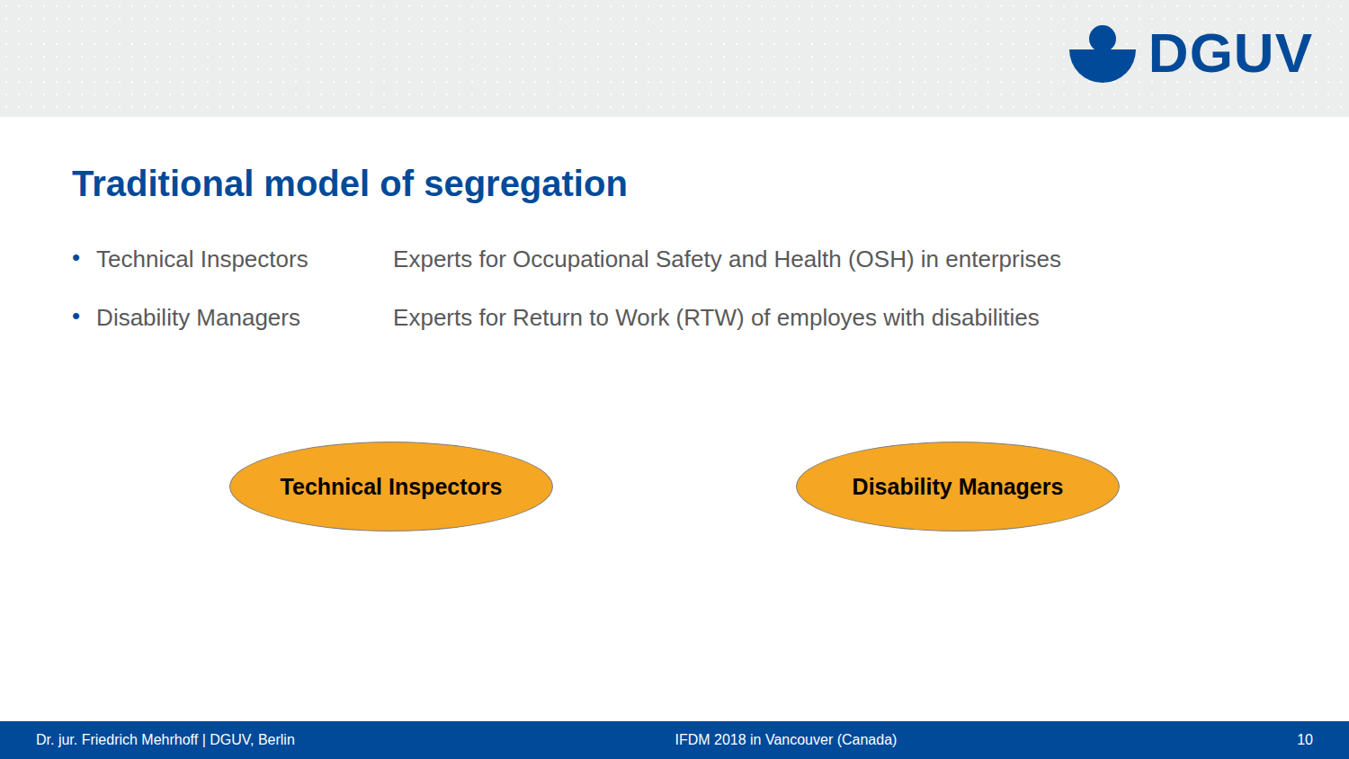DGUV
Traditional model of segregation
Technical Inspectors Experts for Occupational Safety and Health (OSH) in enterprises
Disability Managers Experts for Return to Work (RTW) of employes with disabilities
Technical Inspectors
Disability Managers
Dr. jur. Friedrich Mehrhoff | DGUV, Berlin
IFDM 2018 in Vancouver (Canada)
10